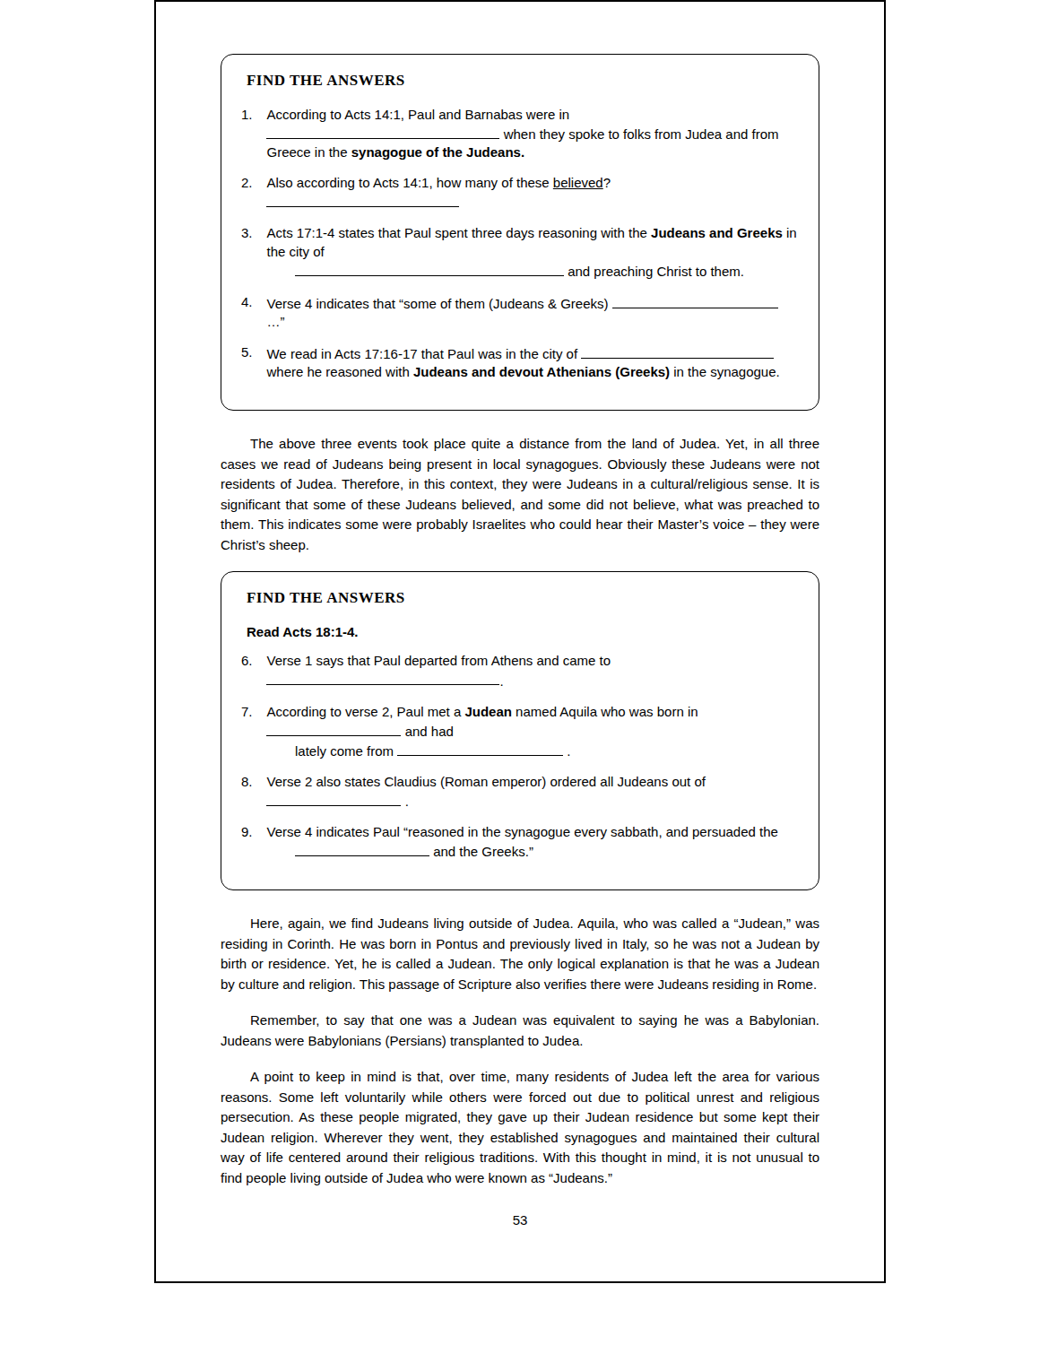FIND THE ANSWERS
1. According to Acts 14:1, Paul and Barnabas were in when they spoke to folks from Judea and from Greece in the synagogue of the Judeans.
2. Also according to Acts 14:1, how many of these believed?
3. Acts 17:1-4 states that Paul spent three days reasoning with the Judeans and Greeks in the city of and preaching Christ to them.
4. Verse 4 indicates that “some of them (Judeans & Greeks) …”
5. We read in Acts 17:16-17 that Paul was in the city of where he reasoned with Judeans and devout Athenians (Greeks) in the synagogue.
The above three events took place quite a distance from the land of Judea. Yet, in all three cases we read of Judeans being present in local synagogues. Obviously these Judeans were not residents of Judea. Therefore, in this context, they were Judeans in a cultural/religious sense. It is significant that some of these Judeans believed, and some did not believe, what was preached to them. This indicates some were probably Israelites who could hear their Master’s voice – they were Christ’s sheep.
FIND THE ANSWERS
Read Acts 18:1-4.
6. Verse 1 says that Paul departed from Athens and came to .
7. According to verse 2, Paul met a Judean named Aquila who was born in and had lately come from .
8. Verse 2 also states Claudius (Roman emperor) ordered all Judeans out of .
9. Verse 4 indicates Paul “reasoned in the synagogue every sabbath, and persuaded the and the Greeks.”
Here, again, we find Judeans living outside of Judea. Aquila, who was called a “Judean,” was residing in Corinth. He was born in Pontus and previously lived in Italy, so he was not a Judean by birth or residence. Yet, he is called a Judean. The only logical explanation is that he was a Judean by culture and religion. This passage of Scripture also verifies there were Judeans residing in Rome.
Remember, to say that one was a Judean was equivalent to saying he was a Babylonian. Judeans were Babylonians (Persians) transplanted to Judea.
A point to keep in mind is that, over time, many residents of Judea left the area for various reasons. Some left voluntarily while others were forced out due to political unrest and religious persecution. As these people migrated, they gave up their Judean residence but some kept their Judean religion. Wherever they went, they established synagogues and maintained their cultural way of life centered around their religious traditions. With this thought in mind, it is not unusual to find people living outside of Judea who were known as “Judeans.”
53